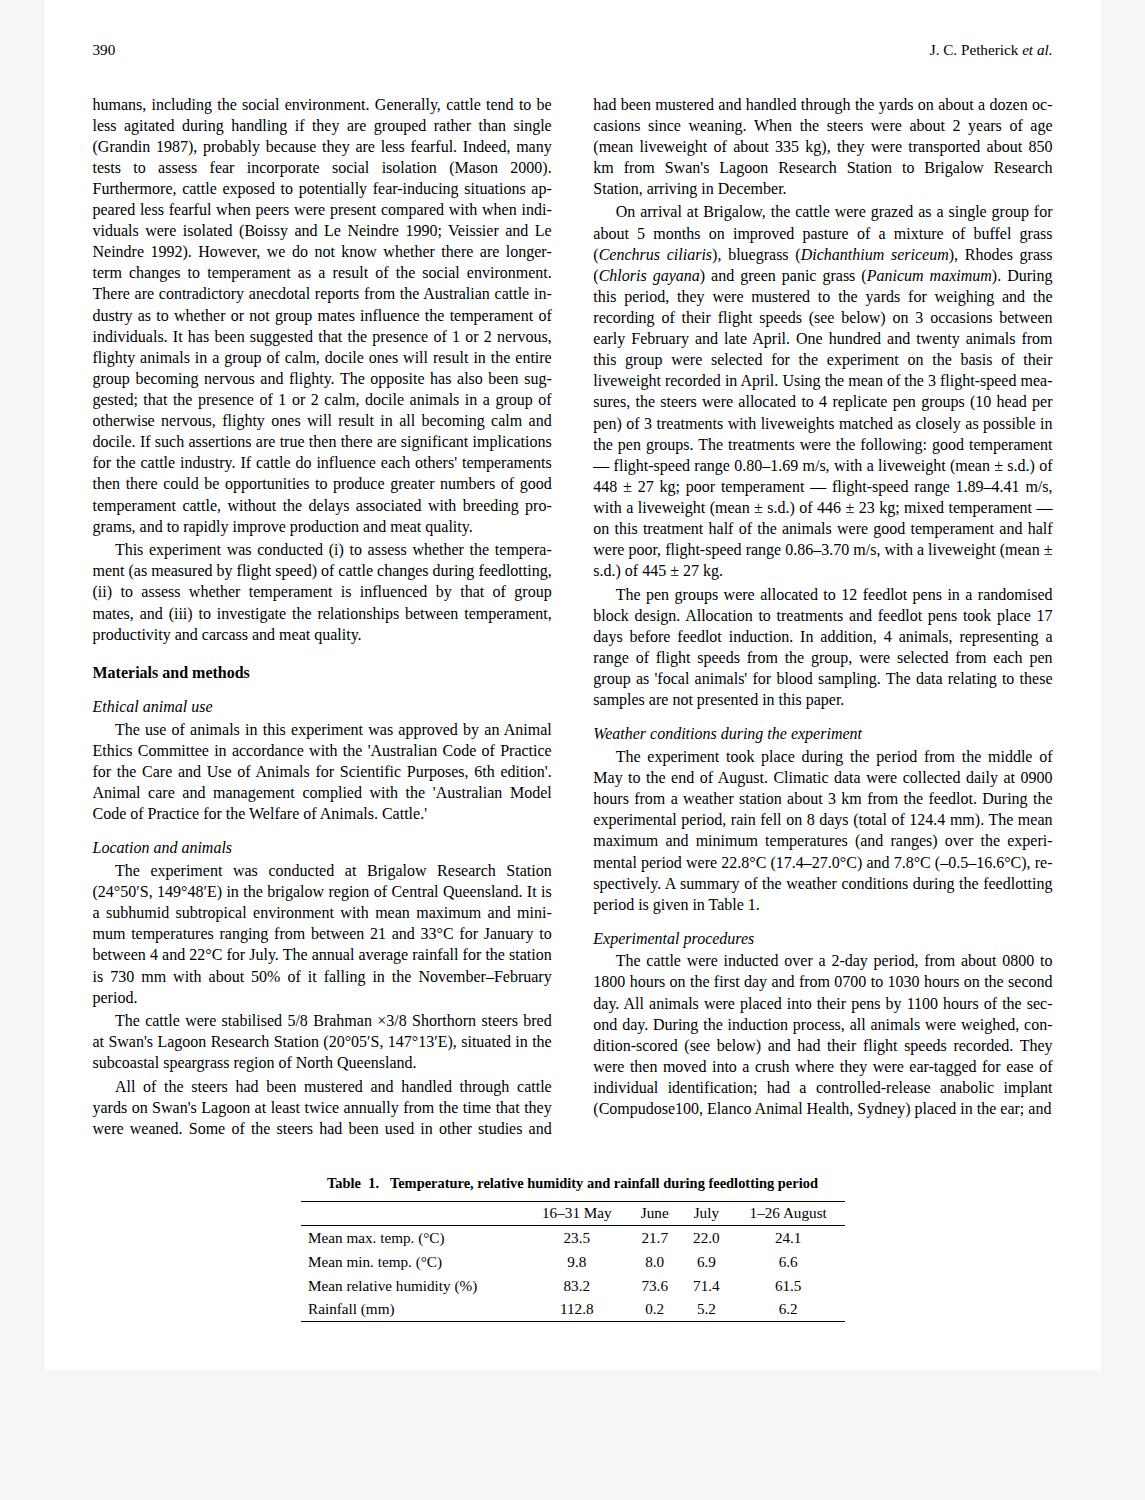390 J. C. Petherick et al.
humans, including the social environment. Generally, cattle tend to be less agitated during handling if they are grouped rather than single (Grandin 1987), probably because they are less fearful. Indeed, many tests to assess fear incorporate social isolation (Mason 2000). Furthermore, cattle exposed to potentially fear-inducing situations appeared less fearful when peers were present compared with when individuals were isolated (Boissy and Le Neindre 1990; Veissier and Le Neindre 1992). However, we do not know whether there are longer-term changes to temperament as a result of the social environment. There are contradictory anecdotal reports from the Australian cattle industry as to whether or not group mates influence the temperament of individuals. It has been suggested that the presence of 1 or 2 nervous, flighty animals in a group of calm, docile ones will result in the entire group becoming nervous and flighty. The opposite has also been suggested; that the presence of 1 or 2 calm, docile animals in a group of otherwise nervous, flighty ones will result in all becoming calm and docile. If such assertions are true then there are significant implications for the cattle industry. If cattle do influence each others' temperaments then there could be opportunities to produce greater numbers of good temperament cattle, without the delays associated with breeding programs, and to rapidly improve production and meat quality.
This experiment was conducted (i) to assess whether the temperament (as measured by flight speed) of cattle changes during feedlotting, (ii) to assess whether temperament is influenced by that of group mates, and (iii) to investigate the relationships between temperament, productivity and carcass and meat quality.
Materials and methods
Ethical animal use
The use of animals in this experiment was approved by an Animal Ethics Committee in accordance with the 'Australian Code of Practice for the Care and Use of Animals for Scientific Purposes, 6th edition'. Animal care and management complied with the 'Australian Model Code of Practice for the Welfare of Animals. Cattle.'
Location and animals
The experiment was conducted at Brigalow Research Station (24°50′S, 149°48′E) in the brigalow region of Central Queensland. It is a subhumid subtropical environment with mean maximum and minimum temperatures ranging from between 21 and 33°C for January to between 4 and 22°C for July. The annual average rainfall for the station is 730 mm with about 50% of it falling in the November–February period.
The cattle were stabilised 5/8 Brahman ×3/8 Shorthorn steers bred at Swan's Lagoon Research Station (20°05′S, 147°13′E), situated in the subcoastal speargrass region of North Queensland.
All of the steers had been mustered and handled through cattle yards on Swan's Lagoon at least twice annually from the time that they were weaned. Some of the steers had been used in other studies and had been mustered and handled through the yards on about a dozen occasions since weaning. When the steers were about 2 years of age (mean liveweight of about 335 kg), they were transported about 850 km from Swan's Lagoon Research Station to Brigalow Research Station, arriving in December.
On arrival at Brigalow, the cattle were grazed as a single group for about 5 months on improved pasture of a mixture of buffel grass (Cenchrus ciliaris), bluegrass (Dichanthium sericeum), Rhodes grass (Chloris gayana) and green panic grass (Panicum maximum). During this period, they were mustered to the yards for weighing and the recording of their flight speeds (see below) on 3 occasions between early February and late April. One hundred and twenty animals from this group were selected for the experiment on the basis of their liveweight recorded in April. Using the mean of the 3 flight-speed measures, the steers were allocated to 4 replicate pen groups (10 head per pen) of 3 treatments with liveweights matched as closely as possible in the pen groups. The treatments were the following: good temperament — flight-speed range 0.80–1.69 m/s, with a liveweight (mean ± s.d.) of 448 ± 27 kg; poor temperament — flight-speed range 1.89–4.41 m/s, with a liveweight (mean ± s.d.) of 446 ± 23 kg; mixed temperament — on this treatment half of the animals were good temperament and half were poor, flight-speed range 0.86–3.70 m/s, with a liveweight (mean ± s.d.) of 445 ± 27 kg.
The pen groups were allocated to 12 feedlot pens in a randomised block design. Allocation to treatments and feedlot pens took place 17 days before feedlot induction. In addition, 4 animals, representing a range of flight speeds from the group, were selected from each pen group as 'focal animals' for blood sampling. The data relating to these samples are not presented in this paper.
Weather conditions during the experiment
The experiment took place during the period from the middle of May to the end of August. Climatic data were collected daily at 0900 hours from a weather station about 3 km from the feedlot. During the experimental period, rain fell on 8 days (total of 124.4 mm). The mean maximum and minimum temperatures (and ranges) over the experimental period were 22.8°C (17.4–27.0°C) and 7.8°C (–0.5–16.6°C), respectively. A summary of the weather conditions during the feedlotting period is given in Table 1.
Experimental procedures
The cattle were inducted over a 2-day period, from about 0800 to 1800 hours on the first day and from 0700 to 1030 hours on the second day. All animals were placed into their pens by 1100 hours of the second day. During the induction process, all animals were weighed, condition-scored (see below) and had their flight speeds recorded. They were then moved into a crush where they were ear-tagged for ease of individual identification; had a controlled-release anabolic implant (Compudose100, Elanco Animal Health, Sydney) placed in the ear; and
Table 1. Temperature, relative humidity and rainfall during feedlotting period
| | 16–31 May | June | July | 1–26 August |
| --- | --- | --- | --- | --- |
| Mean max. temp. (°C) | 23.5 | 21.7 | 22.0 | 24.1 |
| Mean min. temp. (°C) | 9.8 | 8.0 | 6.9 | 6.6 |
| Mean relative humidity (%) | 83.2 | 73.6 | 71.4 | 61.5 |
| Rainfall (mm) | 112.8 | 0.2 | 5.2 | 6.2 |